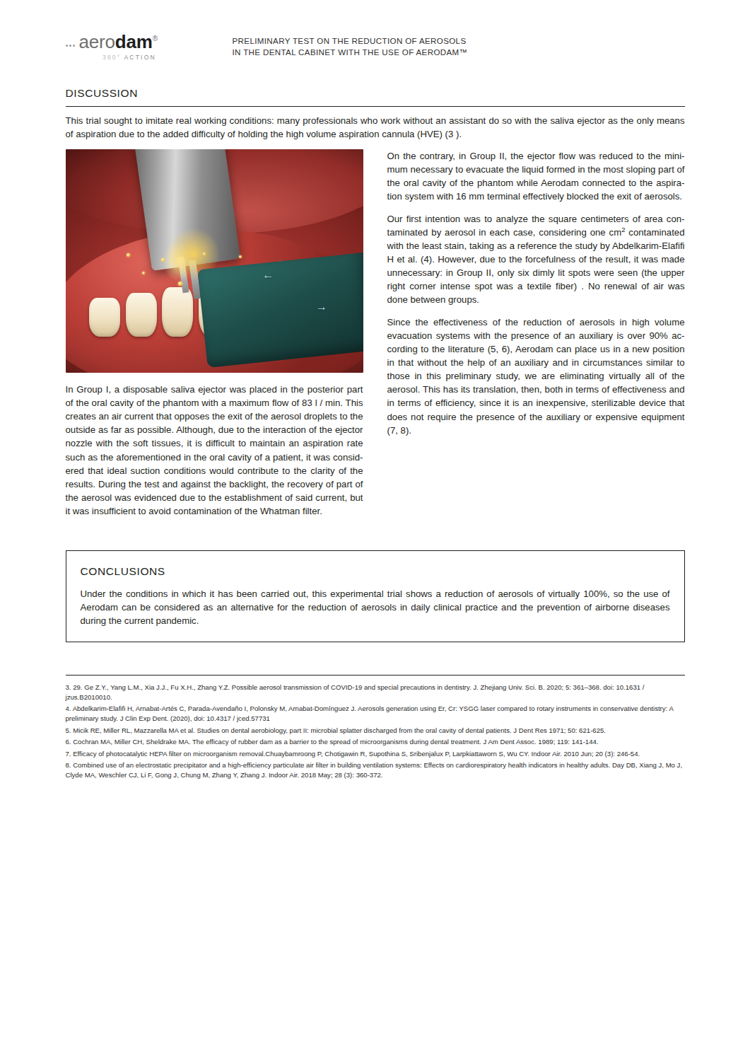aero dam®
360° ACTION
Preliminary test on the reduction of aerosols
in the dental cabinet with the use of Aerodam™
Discussion
This trial sought to imitate real working conditions: many professionals who work without an assistant do so with the saliva ejector as the only means of aspiration due to the added difficulty of holding the high volume aspiration cannula (HVE) (3 ).
←
→
In Group I, a disposable saliva ejector was placed in the posterior part of the oral cavity of the phantom with a maximum flow of 83 l / min. This creates an air current that opposes the exit of the aerosol droplets to the outside as far as possible. Although, due to the interaction of the ejector nozzle with the soft tissues, it is difficult to maintain an aspiration rate such as the aforementioned in the oral cavity of a patient, it was considered that ideal suction conditions would contribute to the clarity of the results. During the test and against the backlight, the recovery of part of the aerosol was evidenced due to the establishment of said current, but it was insufficient to avoid contamination of the Whatman filter.
On the contrary, in Group II, the ejector flow was reduced to the minimum necessary to evacuate the liquid formed in the most sloping part of the oral cavity of the phantom while Aerodam connected to the aspiration system with 16 mm terminal effectively blocked the exit of aerosols.
Our first intention was to analyze the square centimeters of area contaminated by aerosol in each case, considering one cm2 contaminated with the least stain, taking as a reference the study by Abdelkarim-Elafifi H et al. (4). However, due to the forcefulness of the result, it was made unnecessary: in Group II, only six dimly lit spots were seen (the upper right corner intense spot was a textile fiber) . No renewal of air was done between groups.
Since the effectiveness of the reduction of aerosols in high volume evacuation systems with the presence of an auxiliary is over 90% according to the literature (5, 6), Aerodam can place us in a new position in that without the help of an auxiliary and in circumstances similar to those in this preliminary study, we are eliminating virtually all of the aerosol. This has its translation, then, both in terms of effectiveness and in terms of efficiency, since it is an inexpensive, sterilizable device that does not require the presence of the auxiliary or expensive equipment (7, 8).
Conclusions
Under the conditions in which it has been carried out, this experimental trial shows a reduction of aerosols of virtually 100%, so the use of Aerodam can be considered as an alternative for the reduction of aerosols in daily clinical practice and the prevention of airborne diseases during the current pandemic.
3. 29. Ge Z.Y., Yang L.M., Xia J.J., Fu X.H., Zhang Y.Z. Possible aerosol transmission of COVID-19 and special precautions in dentistry. J. Zhejiang Univ. Sci. B. 2020; 5: 361–368. doi: 10.1631 / jzus.B2010010.
4. Abdelkarim-Elafifi H, Arnabat-Artés C, Parada-Avendaño I, Polonsky M, Arnabat-Domínguez J. Aerosols generation using Er, Cr: YSGG laser compared to rotary instruments in conservative dentistry: A preliminary study. J Clin Exp Dent. (2020), doi: 10.4317 / jced.57731
5. Micik RE, Miller RL, Mazzarella MA et al. Studies on dental aerobiology, part II: microbial splatter discharged from the oral cavity of dental patients. J Dent Res 1971; 50: 621-625.
6. Cochran MA, Miller CH, Sheldrake MA. The efficacy of rubber dam as a barrier to the spread of microorganisms during dental treatment. J Am Dent Assoc. 1989; 119: 141-144.
7. Efficacy of photocatalytic HEPA filter on microorganism removal.Chuaybamroong P, Chotigawin R, Supothina S, Sribenjalux P, Larpkiattaworn S, Wu CY. Indoor Air. 2010 Jun; 20 (3): 246-54.
8. Combined use of an electrostatic precipitator and a high-efficiency particulate air filter in building ventilation systems: Effects on cardiorespiratory health indicators in healthy adults. Day DB, Xiang J, Mo J, Clyde MA, Weschler CJ, Li F, Gong J, Chung M, Zhang Y, Zhang J. Indoor Air. 2018 May; 28 (3): 360-372.